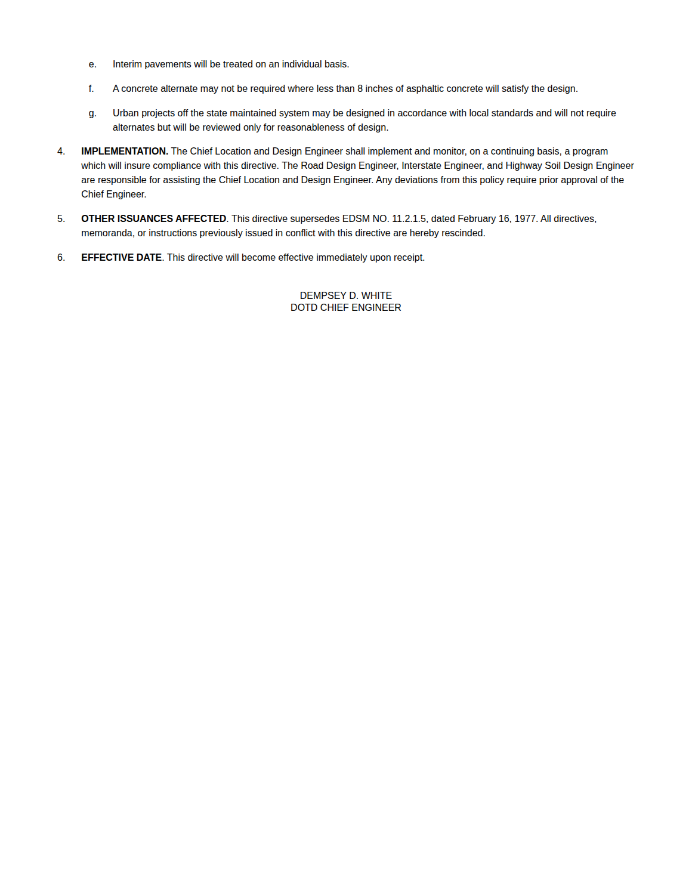e. Interim pavements will be treated on an individual basis.
f. A concrete alternate may not be required where less than 8 inches of asphaltic concrete will satisfy the design.
g. Urban projects off the state maintained system may be designed in accordance with local standards and will not require alternates but will be reviewed only for reasonableness of design.
4. IMPLEMENTATION. The Chief Location and Design Engineer shall implement and monitor, on a continuing basis, a program which will insure compliance with this directive. The Road Design Engineer, Interstate Engineer, and Highway Soil Design Engineer are responsible for assisting the Chief Location and Design Engineer. Any deviations from this policy require prior approval of the Chief Engineer.
5. OTHER ISSUANCES AFFECTED. This directive supersedes EDSM NO. 11.2.1.5, dated February 16, 1977. All directives, memoranda, or instructions previously issued in conflict with this directive are hereby rescinded.
6. EFFECTIVE DATE. This directive will become effective immediately upon receipt.
DEMPSEY D. WHITE
DOTD CHIEF ENGINEER